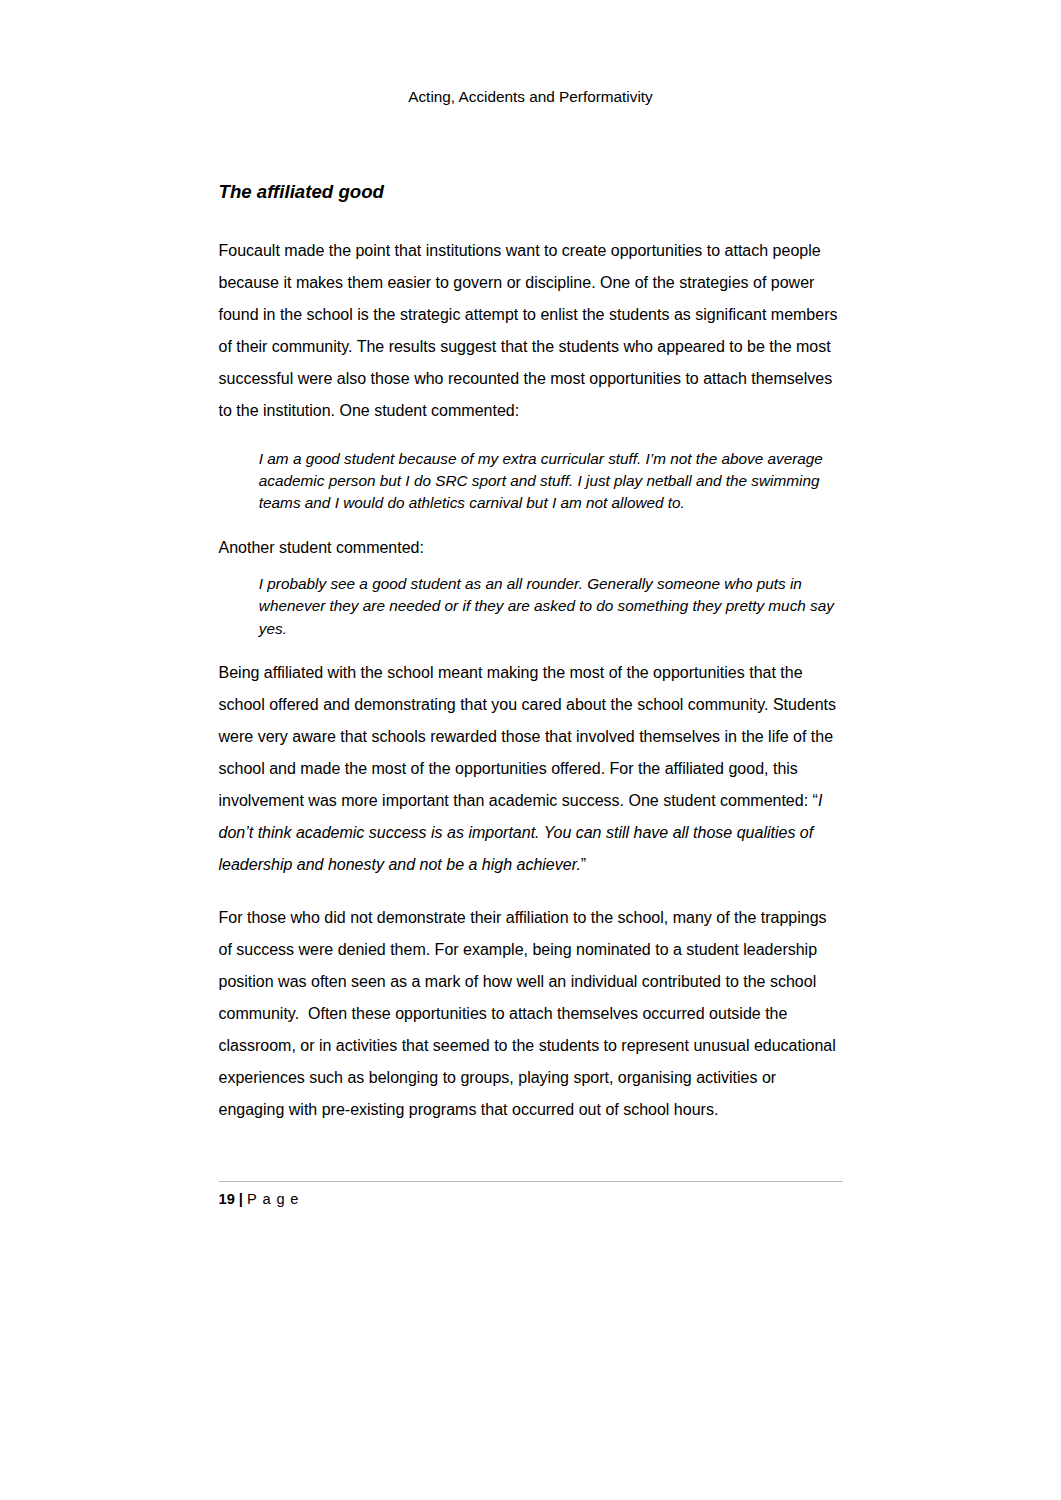Acting, Accidents and Performativity
The affiliated good
Foucault made the point that institutions want to create opportunities to attach people because it makes them easier to govern or discipline. One of the strategies of power found in the school is the strategic attempt to enlist the students as significant members of their community. The results suggest that the students who appeared to be the most successful were also those who recounted the most opportunities to attach themselves to the institution. One student commented:
I am a good student because of my extra curricular stuff. I’m not the above average academic person but I do SRC sport and stuff. I just play netball and the swimming teams and I would do athletics carnival but I am not allowed to.
Another student commented:
I probably see a good student as an all rounder. Generally someone who puts in whenever they are needed or if they are asked to do something they pretty much say yes.
Being affiliated with the school meant making the most of the opportunities that the school offered and demonstrating that you cared about the school community. Students were very aware that schools rewarded those that involved themselves in the life of the school and made the most of the opportunities offered. For the affiliated good, this involvement was more important than academic success. One student commented: “I don’t think academic success is as important. You can still have all those qualities of leadership and honesty and not be a high achiever.”
For those who did not demonstrate their affiliation to the school, many of the trappings of success were denied them. For example, being nominated to a student leadership position was often seen as a mark of how well an individual contributed to the school community. Often these opportunities to attach themselves occurred outside the classroom, or in activities that seemed to the students to represent unusual educational experiences such as belonging to groups, playing sport, organising activities or engaging with pre-existing programs that occurred out of school hours.
19 | P a g e